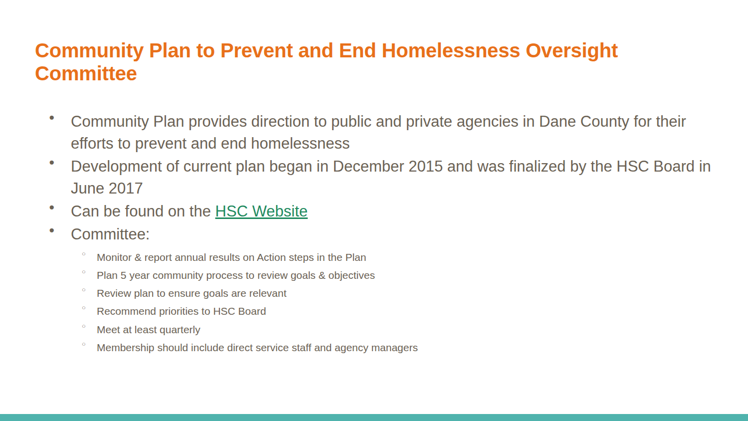Community Plan to Prevent and End Homelessness Oversight Committee
Community Plan provides direction to public and private agencies in Dane County for their efforts to prevent and end homelessness
Development of current plan began in December 2015 and was finalized by the HSC Board in June 2017
Can be found on the HSC Website
Committee:
Monitor & report annual results on Action steps in the Plan
Plan 5 year community process to review goals & objectives
Review plan to ensure goals are relevant
Recommend priorities to HSC Board
Meet at least quarterly
Membership should include direct service staff and agency managers